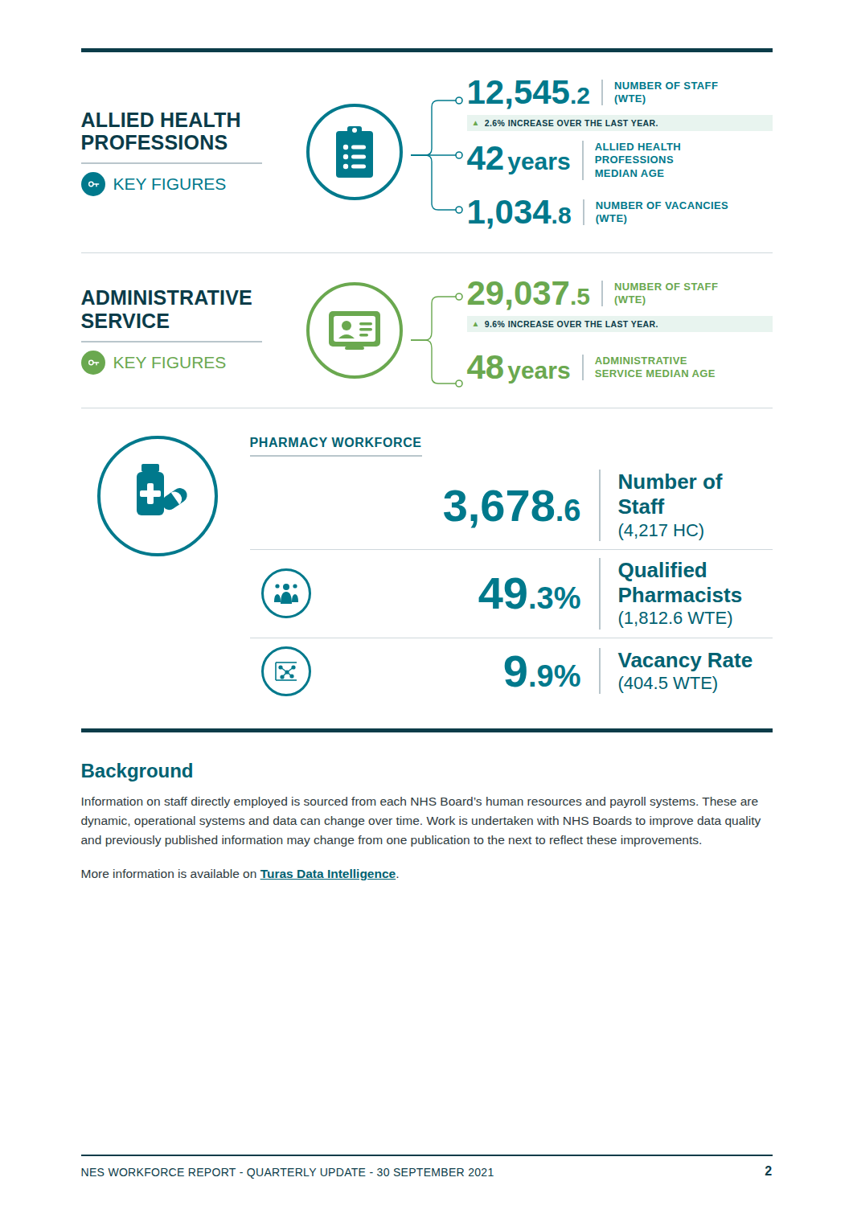ALLIED HEALTH
PROFESSIONS
KEY FIGURES
12,545.2
NUMBER OF STAFF
(WTE)
▲ 2.6% INCREASE OVER THE LAST YEAR.
42years
ALLIED HEALTH
PROFESSIONS
MEDIAN AGE
1,034.8
NUMBER OF VACANCIES
(WTE)
ADMINISTRATIVE
SERVICE
KEY FIGURES
29,037.5
NUMBER OF STAFF
(WTE)
▲ 9.6% INCREASE OVER THE LAST YEAR.
48years
ADMINISTRATIVE
SERVICE MEDIAN AGE
PHARMACY WORKFORCE
3,678.6
Number of Staff (4,217 HC)
49.3%
Qualified Pharmacists (1,812.6 WTE)
9.9%
Vacancy Rate (404.5 WTE)
Background
Information on staff directly employed is sourced from each NHS Board’s human resources and payroll systems. These are dynamic, operational systems and data can change over time. Work is undertaken with NHS Boards to improve data quality and previously published information may change from one publication to the next to reflect these improvements.
More information is available on Turas Data Intelligence.
NES WORKFORCE REPORT - QUARTERLY UPDATE - 30 SEPTEMBER 2021
2